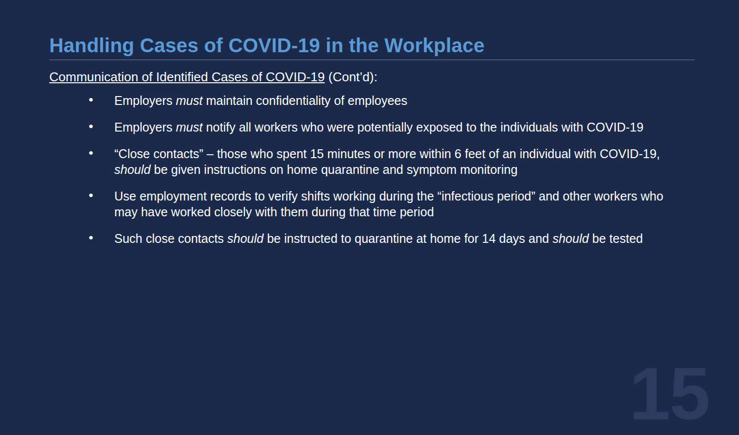Handling Cases of COVID-19 in the Workplace
Communication of Identified Cases of COVID-19 (Cont’d):
Employers must maintain confidentiality of employees
Employers must notify all workers who were potentially exposed to the individuals with COVID-19
“Close contacts” – those who spent 15 minutes or more within 6 feet of an individual with COVID-19, should be given instructions on home quarantine and symptom monitoring
Use employment records to verify shifts working during the “infectious period” and other workers who may have worked closely with them during that time period
Such close contacts should be instructed to quarantine at home for 14 days and should be tested
15